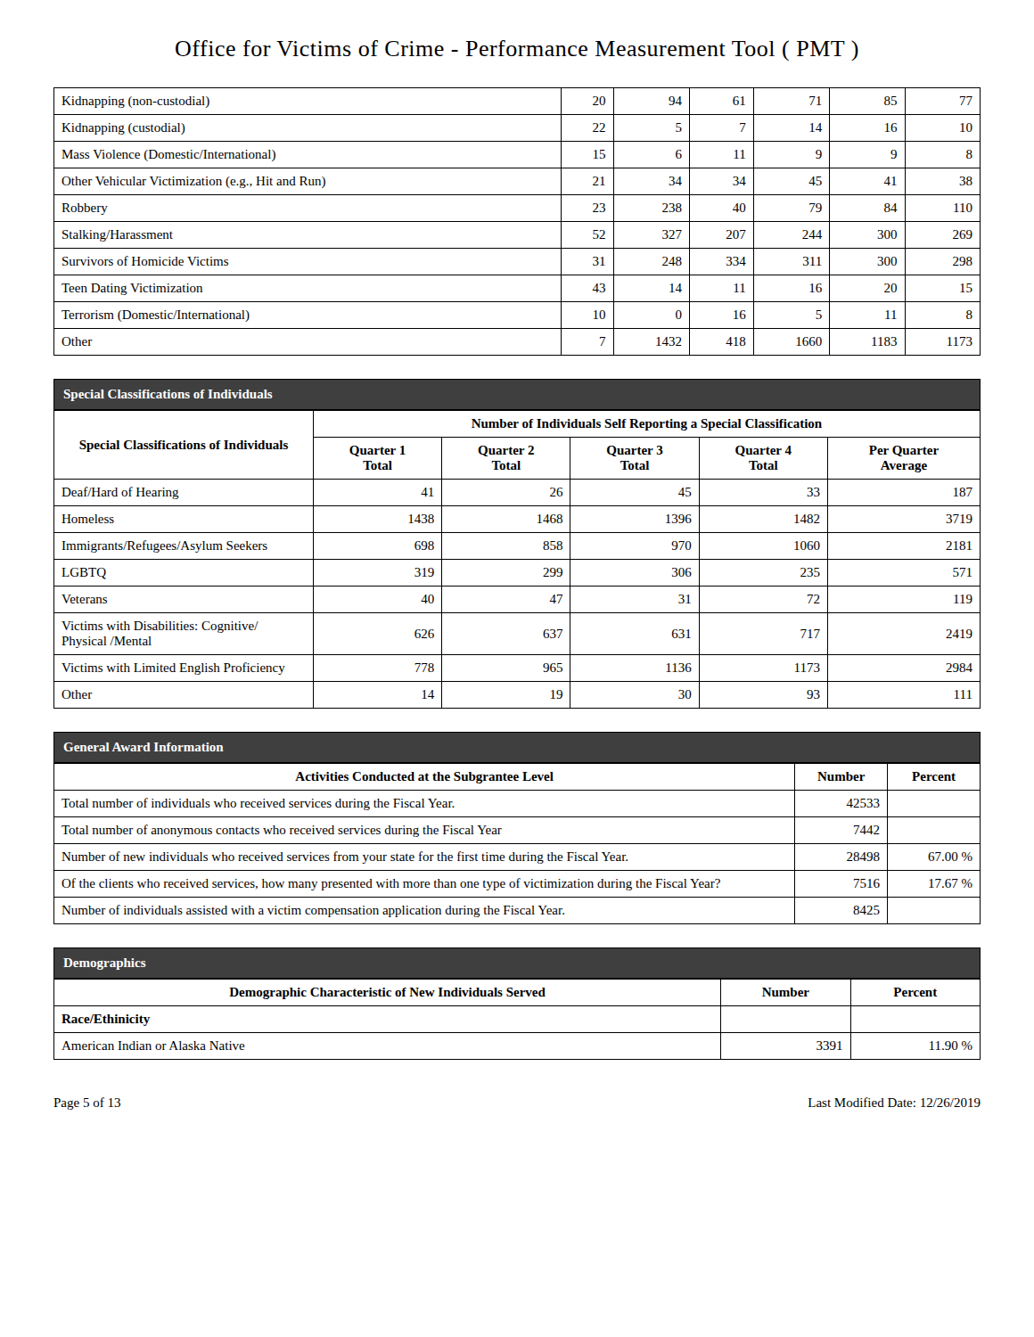Office for Victims of Crime - Performance Measurement Tool ( PMT )
| Kidnapping (non-custodial) | 20 | 94 | 61 | 71 | 85 | 77 |
| Kidnapping (custodial) | 22 | 5 | 7 | 14 | 16 | 10 |
| Mass Violence (Domestic/International) | 15 | 6 | 11 | 9 | 9 | 8 |
| Other Vehicular Victimization (e.g., Hit and Run) | 21 | 34 | 34 | 45 | 41 | 38 |
| Robbery | 23 | 238 | 40 | 79 | 84 | 110 |
| Stalking/Harassment | 52 | 327 | 207 | 244 | 300 | 269 |
| Survivors of Homicide Victims | 31 | 248 | 334 | 311 | 300 | 298 |
| Teen Dating Victimization | 43 | 14 | 11 | 16 | 20 | 15 |
| Terrorism (Domestic/International) | 10 | 0 | 16 | 5 | 11 | 8 |
| Other | 7 | 1432 | 418 | 1660 | 1183 | 1173 |
Special Classifications of Individuals
| Special Classifications of Individuals | Number of Individuals Self Reporting a Special Classification |
| --- | --- |
| Quarter 1 Total | Quarter 2 Total | Quarter 3 Total | Quarter 4 Total | Per Quarter Average |
| Deaf/Hard of Hearing | 41 | 26 | 45 | 33 | 187 |
| Homeless | 1438 | 1468 | 1396 | 1482 | 3719 |
| Immigrants/Refugees/Asylum Seekers | 698 | 858 | 970 | 1060 | 2181 |
| LGBTQ | 319 | 299 | 306 | 235 | 571 |
| Veterans | 40 | 47 | 31 | 72 | 119 |
| Victims with Disabilities: Cognitive/ Physical /Mental | 626 | 637 | 631 | 717 | 2419 |
| Victims with Limited English Proficiency | 778 | 965 | 1136 | 1173 | 2984 |
| Other | 14 | 19 | 30 | 93 | 111 |
General Award Information
| Activities Conducted at the Subgrantee Level | Number | Percent |
| --- | --- | --- |
| Total number of individuals who received services during the Fiscal Year. | 42533 | |
| Total number of anonymous contacts who received services during the Fiscal Year | 7442 | |
| Number of new individuals who received services from your state for the first time during the Fiscal Year. | 28498 | 67.00 % |
| Of the clients who received services, how many presented with more than one type of victimization during the Fiscal Year? | 7516 | 17.67 % |
| Number of individuals assisted with a victim compensation application during the Fiscal Year. | 8425 | |
Demographics
| Demographic Characteristic of New Individuals Served | Number | Percent |
| --- | --- | --- |
| Race/Ethinicity | | |
| American Indian or Alaska Native | 3391 | 11.90 % |
Page 5 of 13
Last Modified Date: 12/26/2019